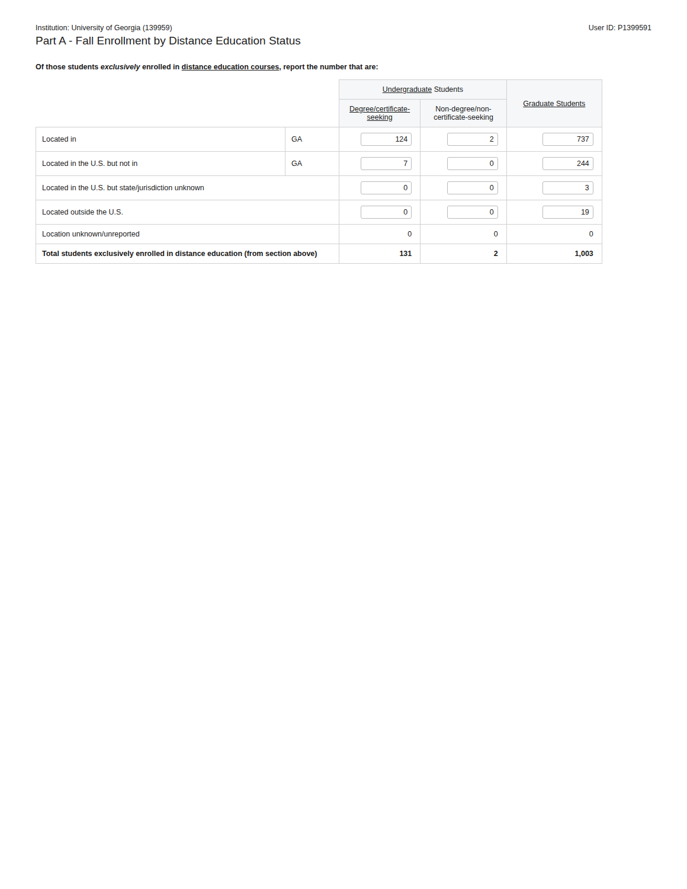Institution: University of Georgia (139959) User ID: P1399591
Part A - Fall Enrollment by Distance Education Status
Of those students exclusively enrolled in distance education courses, report the number that are:
| | Undergraduate Students | Graduate Students |
| --- | --- | --- |
| Degree/certificate-seeking | Non-degree/non-certificate-seeking |
| Located in | GA | 124 | 2 | 737 |
| Located in the U.S. but not in | GA | 7 | 0 | 244 |
| Located in the U.S. but state/jurisdiction unknown | 0 | 0 | 3 |
| Located outside the U.S. | 0 | 0 | 19 |
| Location unknown/unreported | 0 | 0 | 0 |
| Total students exclusively enrolled in distance education (from section above) | 131 | 2 | 1,003 |